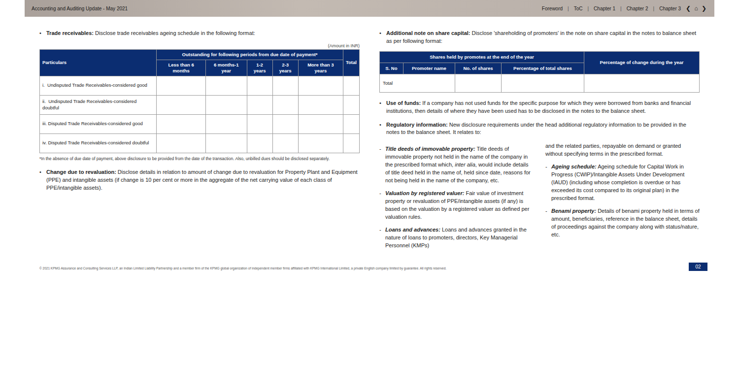Accounting and Auditing Update - May 2021
Foreword| ToC| Chapter 1| Chapter 2| Chapter 3 ❮ ⌂ ❯
Trade receivables: Disclose trade receivables ageing schedule in the following format:
(Amount in INR)
| Particulars | Outstanding for following periods from due date of payment* | Total |
| --- | --- | --- |
| Less than 6 months | 6 months-1 year | 1-2 years | 2-3 years | More than 3 years |
| i. Undisputed Trade Receivables-considered good | | | | | | |
| ii. Undisputed Trade Receivables-considered doubtful | | | | | | |
| iii. Disputed Trade Receivables-considered good | | | | | | |
| iv. Disputed Trade Receivables-considered doubtful | | | | | | |
*In the absence of due date of payment, above disclosure to be provided from the date of the transaction. Also, unbilled dues should be disclosed separately.
Change due to revaluation: Disclose details in relation to amount of change due to revaluation for Property Plant and Equipment (PPE) and intangible assets (if change is 10 per cent or more in the aggregate of the net carrying value of each class of PPE/intangible assets).
Additional note on share capital: Disclose 'shareholding of promoters' in the note on share capital in the notes to balance sheet as per following format:
| Shares held by promotes at the end of the year | Percentage of change during the year |
| --- | --- |
| S. No | Promoter name | No. of shares | Percentage of total shares |
| Total | | | |
Use of funds: If a company has not used funds for the specific purpose for which they were borrowed from banks and financial institutions, then details of where they have been used has to be disclosed in the notes to the balance sheet.
Regulatory information: New disclosure requirements under the head additional regulatory information to be provided in the notes to the balance sheet. It relates to:
Title deeds of immovable property: Title deeds of immovable property not held in the name of the company in the prescribed format which, inter alia, would include details of title deed held in the name of, held since date, reasons for not being held in the name of the company, etc.
Valuation by registered valuer: Fair value of investment property or revaluation of PPE/intangible assets (if any) is based on the valuation by a registered valuer as defined per valuation rules.
Loans and advances: Loans and advances granted in the nature of loans to promoters, directors, Key Managerial Personnel (KMPs)
and the related parties, repayable on demand or granted without specifying terms in the prescribed format.
Ageing schedule: Ageing schedule for Capital Work in Progress (CWIP)/Intangible Assets Under Development (IAUD) (including whose completion is overdue or has exceeded its cost compared to its original plan) in the prescribed format.
Benami property: Details of benami property held in terms of amount, beneficiaries, reference in the balance sheet, details of proceedings against the company along with status/nature, etc.
© 2021 KPMG Assurance and Consulting Services LLP, an Indian Limited Liability Partnership and a member firm of the KPMG global organization of independent member firms affiliated with KPMG International Limited, a private English company limited by guarantee. All rights reserved.
02